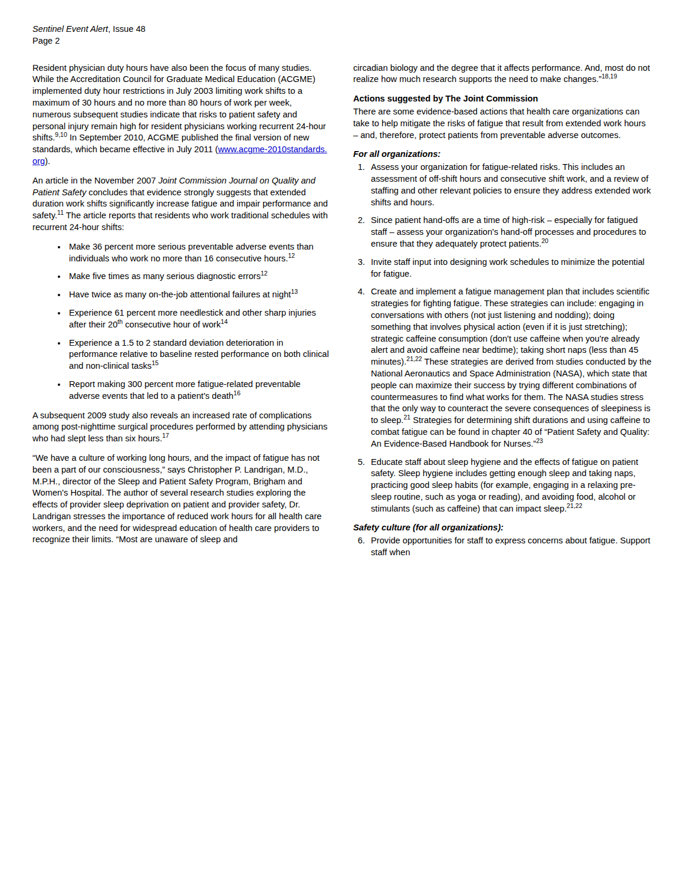Sentinel Event Alert, Issue 48
Page 2
Resident physician duty hours have also been the focus of many studies. While the Accreditation Council for Graduate Medical Education (ACGME) implemented duty hour restrictions in July 2003 limiting work shifts to a maximum of 30 hours and no more than 80 hours of work per week, numerous subsequent studies indicate that risks to patient safety and personal injury remain high for resident physicians working recurrent 24-hour shifts.9,10 In September 2010, ACGME published the final version of new standards, which became effective in July 2011 (www.acgme-2010standards.org).
An article in the November 2007 Joint Commission Journal on Quality and Patient Safety concludes that evidence strongly suggests that extended duration work shifts significantly increase fatigue and impair performance and safety.11 The article reports that residents who work traditional schedules with recurrent 24-hour shifts:
Make 36 percent more serious preventable adverse events than individuals who work no more than 16 consecutive hours.12
Make five times as many serious diagnostic errors12
Have twice as many on-the-job attentional failures at night13
Experience 61 percent more needlestick and other sharp injuries after their 20th consecutive hour of work14
Experience a 1.5 to 2 standard deviation deterioration in performance relative to baseline rested performance on both clinical and non-clinical tasks15
Report making 300 percent more fatigue-related preventable adverse events that led to a patient's death16
A subsequent 2009 study also reveals an increased rate of complications among post-nighttime surgical procedures performed by attending physicians who had slept less than six hours.17
“We have a culture of working long hours, and the impact of fatigue has not been a part of our consciousness,” says Christopher P. Landrigan, M.D., M.P.H., director of the Sleep and Patient Safety Program, Brigham and Women's Hospital. The author of several research studies exploring the effects of provider sleep deprivation on patient and provider safety, Dr. Landrigan stresses the importance of reduced work hours for all health care workers, and the need for widespread education of health care providers to recognize their limits. “Most are unaware of sleep and
circadian biology and the degree that it affects performance. And, most do not realize how much research supports the need to make changes.”18,19
Actions suggested by The Joint Commission
There are some evidence-based actions that health care organizations can take to help mitigate the risks of fatigue that result from extended work hours – and, therefore, protect patients from preventable adverse outcomes.
For all organizations:
Assess your organization for fatigue-related risks. This includes an assessment of off-shift hours and consecutive shift work, and a review of staffing and other relevant policies to ensure they address extended work shifts and hours.
Since patient hand-offs are a time of high-risk – especially for fatigued staff – assess your organization's hand-off processes and procedures to ensure that they adequately protect patients.20
Invite staff input into designing work schedules to minimize the potential for fatigue.
Create and implement a fatigue management plan that includes scientific strategies for fighting fatigue. These strategies can include: engaging in conversations with others (not just listening and nodding); doing something that involves physical action (even if it is just stretching); strategic caffeine consumption (don't use caffeine when you're already alert and avoid caffeine near bedtime); taking short naps (less than 45 minutes).21,22 These strategies are derived from studies conducted by the National Aeronautics and Space Administration (NASA), which state that people can maximize their success by trying different combinations of countermeasures to find what works for them. The NASA studies stress that the only way to counteract the severe consequences of sleepiness is to sleep.21 Strategies for determining shift durations and using caffeine to combat fatigue can be found in chapter 40 of “Patient Safety and Quality: An Evidence-Based Handbook for Nurses.”23
Educate staff about sleep hygiene and the effects of fatigue on patient safety. Sleep hygiene includes getting enough sleep and taking naps, practicing good sleep habits (for example, engaging in a relaxing pre-sleep routine, such as yoga or reading), and avoiding food, alcohol or stimulants (such as caffeine) that can impact sleep.21,22
Safety culture (for all organizations):
Provide opportunities for staff to express concerns about fatigue. Support staff when